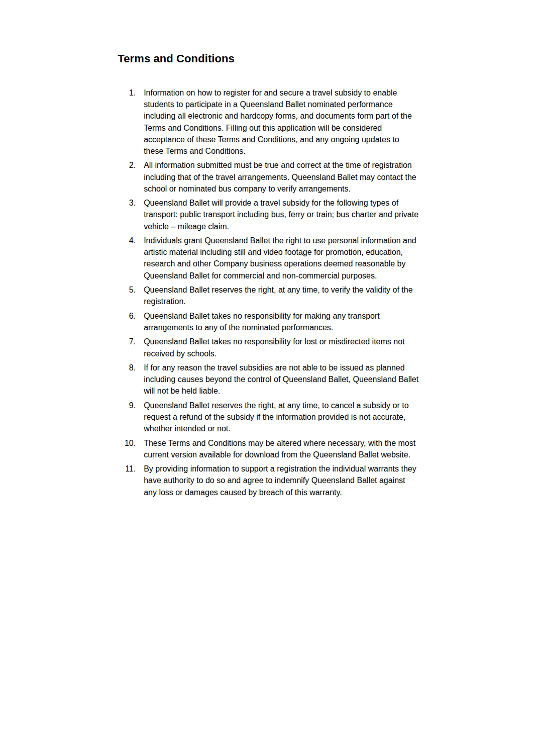Terms and Conditions
Information on how to register for and secure a travel subsidy to enable students to participate in a Queensland Ballet nominated performance including all electronic and hardcopy forms, and documents form part of the Terms and Conditions. Filling out this application will be considered acceptance of these Terms and Conditions, and any ongoing updates to these Terms and Conditions.
All information submitted must be true and correct at the time of registration including that of the travel arrangements. Queensland Ballet may contact the school or nominated bus company to verify arrangements.
Queensland Ballet will provide a travel subsidy for the following types of transport: public transport including bus, ferry or train; bus charter and private vehicle – mileage claim.
Individuals grant Queensland Ballet the right to use personal information and artistic material including still and video footage for promotion, education, research and other Company business operations deemed reasonable by Queensland Ballet for commercial and non-commercial purposes.
Queensland Ballet reserves the right, at any time, to verify the validity of the registration.
Queensland Ballet takes no responsibility for making any transport arrangements to any of the nominated performances.
Queensland Ballet takes no responsibility for lost or misdirected items not received by schools.
If for any reason the travel subsidies are not able to be issued as planned including causes beyond the control of Queensland Ballet, Queensland Ballet will not be held liable.
Queensland Ballet reserves the right, at any time, to cancel a subsidy or to request a refund of the subsidy if the information provided is not accurate, whether intended or not.
These Terms and Conditions may be altered where necessary, with the most current version available for download from the Queensland Ballet website.
By providing information to support a registration the individual warrants they have authority to do so and agree to indemnify Queensland Ballet against any loss or damages caused by breach of this warranty.